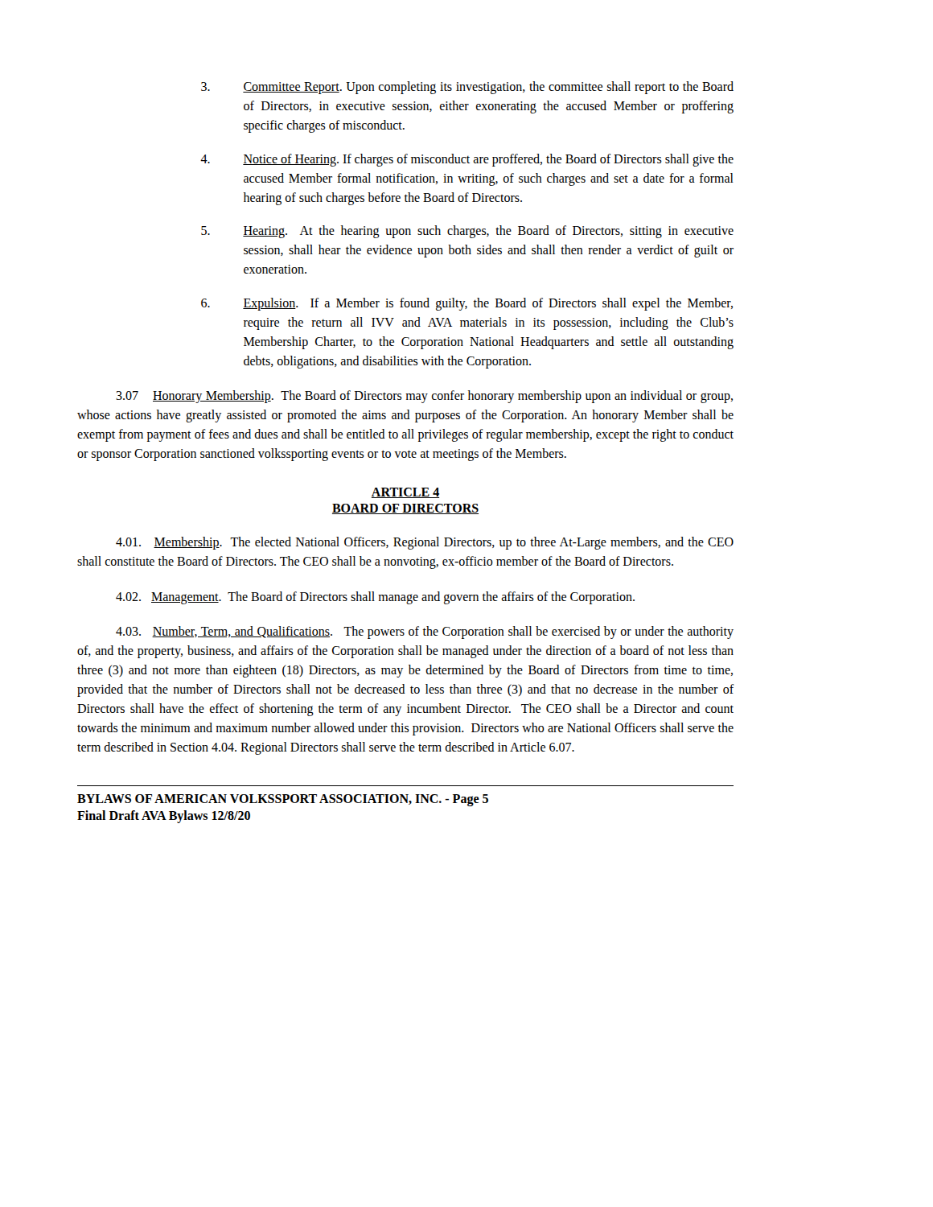3.
Committee Report. Upon completing its investigation, the committee shall report to the Board of Directors, in executive session, either exonerating the accused Member or proffering specific charges of misconduct.
4.
Notice of Hearing. If charges of misconduct are proffered, the Board of Directors shall give the accused Member formal notification, in writing, of such charges and set a date for a formal hearing of such charges before the Board of Directors.
5.
Hearing. At the hearing upon such charges, the Board of Directors, sitting in executive session, shall hear the evidence upon both sides and shall then render a verdict of guilt or exoneration.
6.
Expulsion. If a Member is found guilty, the Board of Directors shall expel the Member, require the return all IVV and AVA materials in its possession, including the Club’s Membership Charter, to the Corporation National Headquarters and settle all outstanding debts, obligations, and disabilities with the Corporation.
3.07 Honorary Membership. The Board of Directors may confer honorary membership upon an individual or group, whose actions have greatly assisted or promoted the aims and purposes of the Corporation. An honorary Member shall be exempt from payment of fees and dues and shall be entitled to all privileges of regular membership, except the right to conduct or sponsor Corporation sanctioned volkssporting events or to vote at meetings of the Members.
ARTICLE 4BOARD OF DIRECTORS
4.01. Membership. The elected National Officers, Regional Directors, up to three At-Large members, and the CEO shall constitute the Board of Directors. The CEO shall be a nonvoting, ex-officio member of the Board of Directors.
4.02. Management. The Board of Directors shall manage and govern the affairs of the Corporation.
4.03. Number, Term, and Qualifications. The powers of the Corporation shall be exercised by or under the authority of, and the property, business, and affairs of the Corporation shall be managed under the direction of a board of not less than three (3) and not more than eighteen (18) Directors, as may be determined by the Board of Directors from time to time, provided that the number of Directors shall not be decreased to less than three (3) and that no decrease in the number of Directors shall have the effect of shortening the term of any incumbent Director. The CEO shall be a Director and count towards the minimum and maximum number allowed under this provision. Directors who are National Officers shall serve the term described in Section 4.04. Regional Directors shall serve the term described in Article 6.07.
BYLAWS OF AMERICAN VOLKSSPORT ASSOCIATION, INC. - Page 5
Final Draft AVA Bylaws 12/8/20